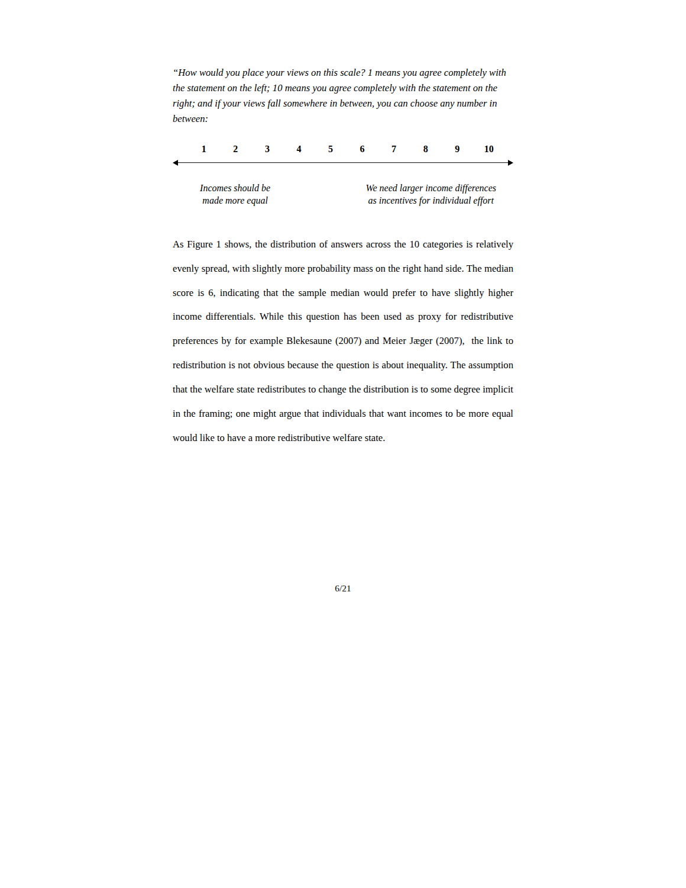“How would you place your views on this scale? 1 means you agree completely with the statement on the left; 10 means you agree completely with the statement on the right; and if your views fall somewhere in between, you can choose any number in between:
1 2 3 4 5 6 7 8 9 10
Incomes should be
made more equal
We need larger income differences as incentives for individual effort
As Figure 1 shows, the distribution of answers across the 10 categories is relatively evenly spread, with slightly more probability mass on the right hand side. The median score is 6, indicating that the sample median would prefer to have slightly higher income differentials. While this question has been used as proxy for redistributive preferences by for example Blekesaune (2007) and Meier Jæger (2007), the link to redistribution is not obvious because the question is about inequality. The assumption that the welfare state redistributes to change the distribution is to some degree implicit in the framing; one might argue that individuals that want incomes to be more equal would like to have a more redistributive welfare state.
6/21